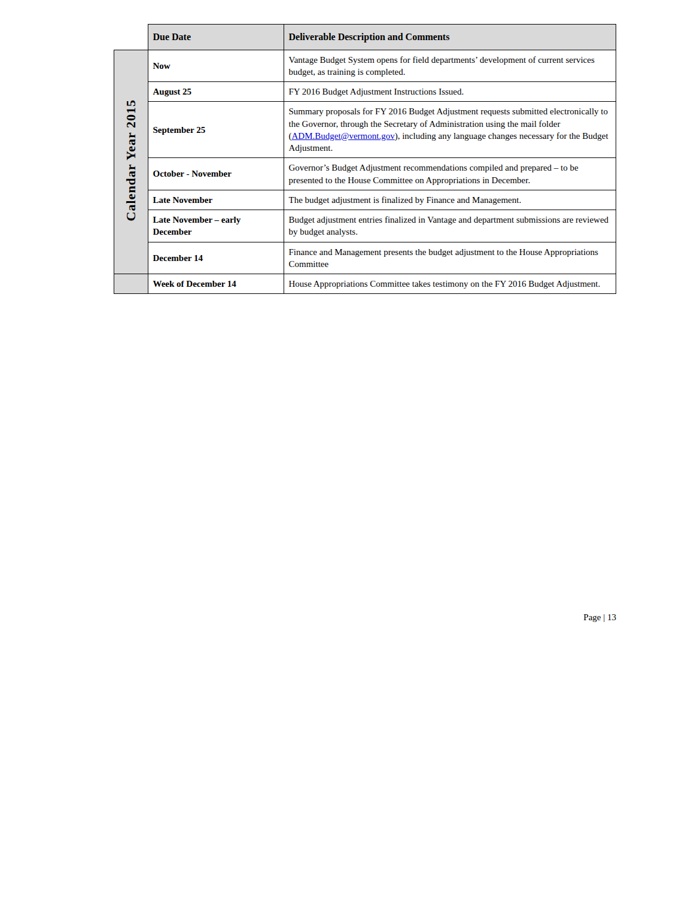| | Due Date | Deliverable Description and Comments |
| --- | --- | --- |
| Calendar Year 2015 | Now | Vantage Budget System opens for field departments’ development of current services budget, as training is completed. |
| August 25 | FY 2016 Budget Adjustment Instructions Issued. |
| September 25 | Summary proposals for FY 2016 Budget Adjustment requests submitted electronically to the Governor, through the Secretary of Administration using the mail folder ( ADM.Budget@vermont.gov ), including any language changes necessary for the Budget Adjustment. |
| October - November | Governor’s Budget Adjustment recommendations compiled and prepared – to be presented to the House Committee on Appropriations in December. |
| Late November | The budget adjustment is finalized by Finance and Management. |
| Late November – early December | Budget adjustment entries finalized in Vantage and department submissions are reviewed by budget analysts. |
| December 14 | Finance and Management presents the budget adjustment to the House Appropriations Committee |
| | Week of December 14 | House Appropriations Committee takes testimony on the FY 2016 Budget Adjustment. |
Page | 13